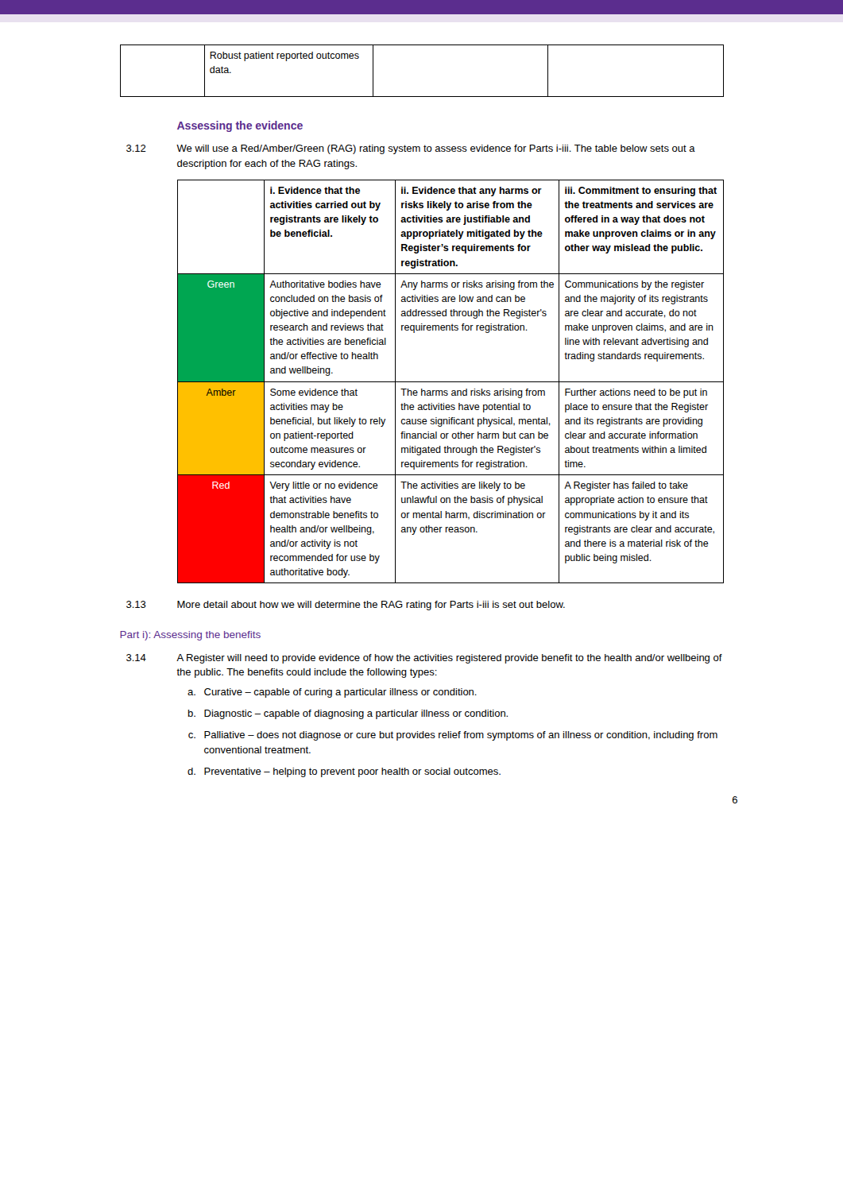| | Robust patient reported outcomes data. | | |
Assessing the evidence
3.12
We will use a Red/Amber/Green (RAG) rating system to assess evidence for Parts i-iii. The table below sets out a description for each of the RAG ratings.
| | i. Evidence that the activities carried out by registrants are likely to be beneficial. | ii. Evidence that any harms or risks likely to arise from the activities are justifiable and appropriately mitigated by the Register’s requirements for registration. | iii. Commitment to ensuring that the treatments and services are offered in a way that does not make unproven claims or in any other way mislead the public. |
| --- | --- | --- | --- |
| Green | Authoritative bodies have concluded on the basis of objective and independent research and reviews that the activities are beneficial and/or effective to health and wellbeing. | Any harms or risks arising from the activities are low and can be addressed through the Register's requirements for registration. | Communications by the register and the majority of its registrants are clear and accurate, do not make unproven claims, and are in line with relevant advertising and trading standards requirements. |
| Amber | Some evidence that activities may be beneficial, but likely to rely on patient-reported outcome measures or secondary evidence. | The harms and risks arising from the activities have potential to cause significant physical, mental, financial or other harm but can be mitigated through the Register's requirements for registration. | Further actions need to be put in place to ensure that the Register and its registrants are providing clear and accurate information about treatments within a limited time. |
| Red | Very little or no evidence that activities have demonstrable benefits to health and/or wellbeing, and/or activity is not recommended for use by authoritative body. | The activities are likely to be unlawful on the basis of physical or mental harm, discrimination or any other reason. | A Register has failed to take appropriate action to ensure that communications by it and its registrants are clear and accurate, and there is a material risk of the public being misled. |
3.13
More detail about how we will determine the RAG rating for Parts i-iii is set out below.
Part i): Assessing the benefits
3.14
A Register will need to provide evidence of how the activities registered provide benefit to the health and/or wellbeing of the public. The benefits could include the following types:
Curative – capable of curing a particular illness or condition.
Diagnostic – capable of diagnosing a particular illness or condition.
Palliative – does not diagnose or cure but provides relief from symptoms of an illness or condition, including from conventional treatment.
Preventative – helping to prevent poor health or social outcomes.
6